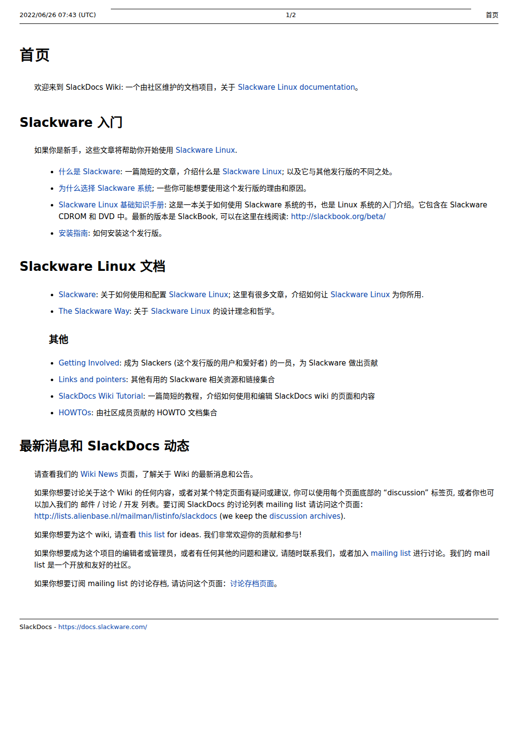2022/06/26 07:43 (UTC)
1/2
首页
首页
欢迎来到 SlackDocs Wiki: 一个由社区维护的文档项目，关于 Slackware Linux documentation。
Slackware 入门
如果你是新手，这些文章将帮助你开始使用 Slackware Linux.
什么是 Slackware: 一篇简短的文章，介绍什么是 Slackware Linux; 以及它与其他发行版的不同之处。
为什么选择 Slackware 系统; 一些你可能想要使用这个发行版的理由和原因。
Slackware Linux 基础知识手册: 这是一本关于如何使用 Slackware 系统的书，也是 Linux 系统的入门介绍。它包含在 Slackware CDROM 和 DVD 中。最新的版本是 SlackBook, 可以在这里在线阅读: http://slackbook.org/beta/
安装指南: 如何安装这个发行版。
Slackware Linux 文档
Slackware: 关于如何使用和配置 Slackware Linux; 这里有很多文章，介绍如何让 Slackware Linux 为你所用.
The Slackware Way: 关于 Slackware Linux 的设计理念和哲学。
其他
Getting Involved: 成为 Slackers (这个发行版的用户和爱好者) 的一员，为 Slackware 做出贡献
Links and pointers: 其他有用的 Slackware 相关资源和链接集合
SlackDocs Wiki Tutorial: 一篇简短的教程，介绍如何使用和编辑 SlackDocs wiki 的页面和内容
HOWTOs: 由社区成员贡献的 HOWTO 文档集合
最新消息和 SlackDocs 动态
请查看我们的 Wiki News 页面，了解关于 Wiki 的最新消息和公告。
如果你想要讨论关于这个 Wiki 的任何内容，或者对某个特定页面有疑问或建议, 你可以使用每个页面底部的 “discussion” 标签页, 或者你也可以加入我们的 邮件 / 讨论 / 开发 列表。要订阅 SlackDocs 的讨论列表 mailing list 请访问这个页面：http://lists.alienbase.nl/mailman/listinfo/slackdocs (we keep the discussion archives).
如果你想要为这个 wiki, 请查看 this list for ideas. 我们非常欢迎你的贡献和参与!
如果你想要成为这个项目的编辑者或管理员，或者有任何其他的问题和建议, 请随时联系我们，或者加入 mailing list 进行讨论。我们的 mail list 是一个开放和友好的社区。
如果你想要订阅 mailing list 的讨论存档, 请访问这个页面：讨论存档页面。
SlackDocs - https://docs.slackware.com/